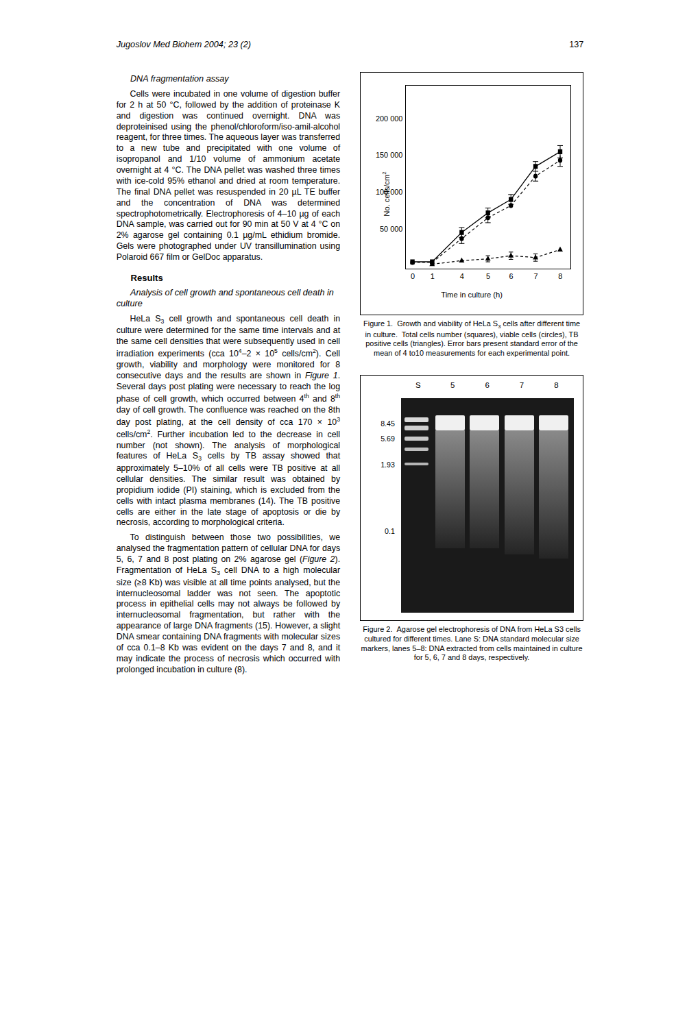Jugoslov Med Biohem 2004; 23 (2) 137
DNA fragmentation assay
Cells were incubated in one volume of digestion buffer for 2 h at 50 °C, followed by the addition of proteinase K and digestion was continued overnight. DNA was deproteinised using the phenol/chloroform/iso-amil-alcohol reagent, for three times. The aqueous layer was transferred to a new tube and precipitated with one volume of isopropanol and 1/10 volume of ammonium acetate overnight at 4 °C. The DNA pellet was washed three times with ice-cold 95% ethanol and dried at room temperature. The final DNA pellet was resuspended in 20 µL TE buffer and the concentration of DNA was determined spectrophotometrically. Electrophoresis of 4–10 µg of each DNA sample, was carried out for 90 min at 50 V at 4 °C on 2% agarose gel containing 0.1 µg/mL ethidium bromide. Gels were photographed under UV transillumination using Polaroid 667 film or GelDoc apparatus.
Results
Analysis of cell growth and spontaneous cell death in culture
HeLa S3 cell growth and spontaneous cell death in culture were determined for the same time intervals and at the same cell densities that were subsequently used in cell irradiation experiments (cca 104–2 × 105 cells/cm2). Cell growth, viability and morphology were monitored for 8 consecutive days and the results are shown in Figure 1. Several days post plating were necessary to reach the log phase of cell growth, which occurred between 4th and 8th day of cell growth. The confluence was reached on the 8th day post plating, at the cell density of cca 170 × 103 cells/cm2. Further incubation led to the decrease in cell number (not shown). The analysis of morphological features of HeLa S3 cells by TB assay showed that approximately 5–10% of all cells were TB positive at all cellular densities. The similar result was obtained by propidium iodide (PI) staining, which is excluded from the cells with intact plasma membranes (14). The TB positive cells are either in the late stage of apoptosis or die by necrosis, according to morphological criteria.
To distinguish between those two possibilities, we analysed the fragmentation pattern of cellular DNA for days 5, 6, 7 and 8 post plating on 2% agarose gel (Figure 2). Fragmentation of HeLa S3 cell DNA to a high molecular size (≥8 Kb) was visible at all time points analysed, but the internucleosomal ladder was not seen. The apoptotic process in epithelial cells may not always be followed by internucleosomal fragmentation, but rather with the appearance of large DNA fragments (15). However, a slight DNA smear containing DNA fragments with molecular sizes of cca 0.1–8 Kb was evident on the days 7 and 8, and it may indicate the process of necrosis which occurred with prolonged incubation in culture (8).
No. cells/cm2
200 000
150 000
100 000
50 000
0
1
4
5
6
7
8
Time in culture (h)
Figure 1. Growth and viability of HeLa S3 cells after different time in culture. Total cells number (squares), viable cells (circles), TB positive cells (triangles). Error bars present standard error of the mean of 4 to10 measurements for each experimental point.
S 5678
8.45 5.69 1.93 0.1
Figure 2. Agarose gel electrophoresis of DNA from HeLa S3 cells cultured for different times. Lane S: DNA standard molecular size markers, lanes 5–8: DNA extracted from cells maintained in culture for 5, 6, 7 and 8 days, respectively.